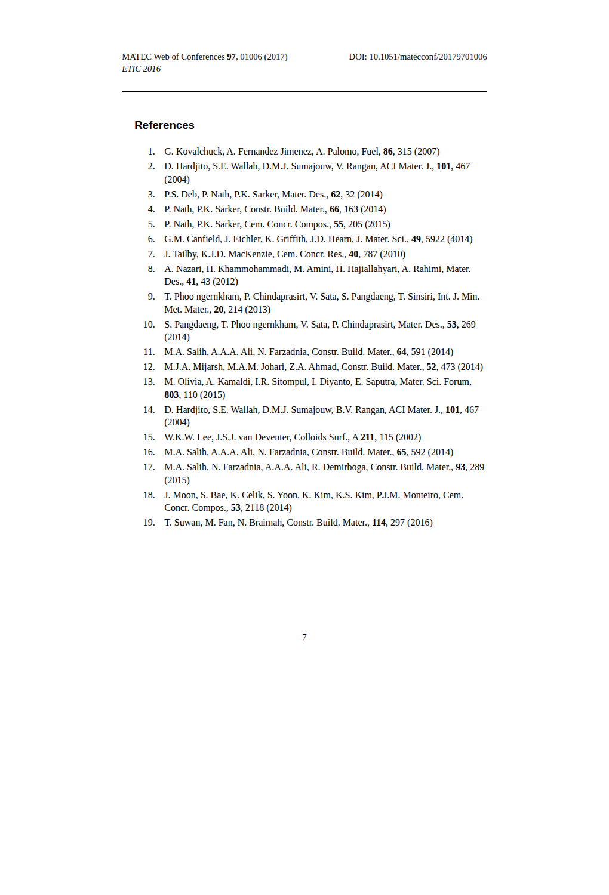MATEC Web of Conferences 97, 01006 (2017) ETIC 2016
DOI: 10.1051/matecconf/20179701006
References
G. Kovalchuck, A. Fernandez Jimenez, A. Palomo, Fuel, 86, 315 (2007)
D. Hardjito, S.E. Wallah, D.M.J. Sumajouw, V. Rangan, ACI Mater. J., 101, 467 (2004)
P.S. Deb, P. Nath, P.K. Sarker, Mater. Des., 62, 32 (2014)
P. Nath, P.K. Sarker, Constr. Build. Mater., 66, 163 (2014)
P. Nath, P.K. Sarker, Cem. Concr. Compos., 55, 205 (2015)
G.M. Canfield, J. Eichler, K. Griffith, J.D. Hearn, J. Mater. Sci., 49, 5922 (4014)
J. Tailby, K.J.D. MacKenzie, Cem. Concr. Res., 40, 787 (2010)
A. Nazari, H. Khammohammadi, M. Amini, H. Hajiallahyari, A. Rahimi, Mater. Des., 41, 43 (2012)
T. Phoo ngernkham, P. Chindaprasirt, V. Sata, S. Pangdaeng, T. Sinsiri, Int. J. Min. Met. Mater., 20, 214 (2013)
S. Pangdaeng, T. Phoo ngernkham, V. Sata, P. Chindaprasirt, Mater. Des., 53, 269 (2014)
M.A. Salih, A.A.A. Ali, N. Farzadnia, Constr. Build. Mater., 64, 591 (2014)
M.J.A. Mijarsh, M.A.M. Johari, Z.A. Ahmad, Constr. Build. Mater., 52, 473 (2014)
M. Olivia, A. Kamaldi, I.R. Sitompul, I. Diyanto, E. Saputra, Mater. Sci. Forum, 803, 110 (2015)
D. Hardjito, S.E. Wallah, D.M.J. Sumajouw, B.V. Rangan, ACI Mater. J., 101, 467 (2004)
W.K.W. Lee, J.S.J. van Deventer, Colloids Surf., A 211, 115 (2002)
M.A. Salih, A.A.A. Ali, N. Farzadnia, Constr. Build. Mater., 65, 592 (2014)
M.A. Salih, N. Farzadnia, A.A.A. Ali, R. Demirboga, Constr. Build. Mater., 93, 289 (2015)
J. Moon, S. Bae, K. Celik, S. Yoon, K. Kim, K.S. Kim, P.J.M. Monteiro, Cem. Concr. Compos., 53, 2118 (2014)
T. Suwan, M. Fan, N. Braimah, Constr. Build. Mater., 114, 297 (2016)
7